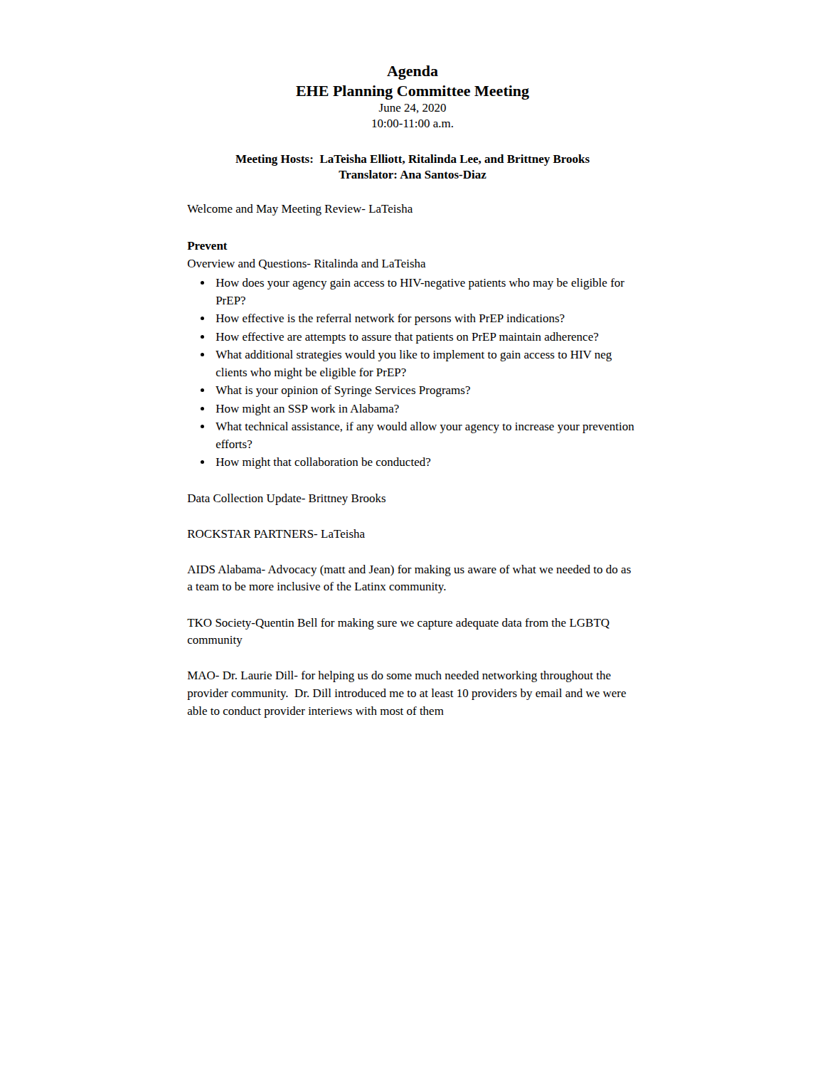Agenda
EHE Planning Committee Meeting
June 24, 2020
10:00-11:00 a.m.
Meeting Hosts: LaTeisha Elliott, Ritalinda Lee, and Brittney Brooks
Translator: Ana Santos-Diaz
Welcome and May Meeting Review- LaTeisha
Prevent
Overview and Questions- Ritalinda and LaTeisha
How does your agency gain access to HIV-negative patients who may be eligible for PrEP?
How effective is the referral network for persons with PrEP indications?
How effective are attempts to assure that patients on PrEP maintain adherence?
What additional strategies would you like to implement to gain access to HIV neg clients who might be eligible for PrEP?
What is your opinion of Syringe Services Programs?
How might an SSP work in Alabama?
What technical assistance, if any would allow your agency to increase your prevention efforts?
How might that collaboration be conducted?
Data Collection Update- Brittney Brooks
ROCKSTAR PARTNERS- LaTeisha
AIDS Alabama- Advocacy (matt and Jean) for making us aware of what we needed to do as a team to be more inclusive of the Latinx community.
TKO Society-Quentin Bell for making sure we capture adequate data from the LGBTQ community
MAO- Dr. Laurie Dill- for helping us do some much needed networking throughout the provider community. Dr. Dill introduced me to at least 10 providers by email and we were able to conduct provider interiews with most of them